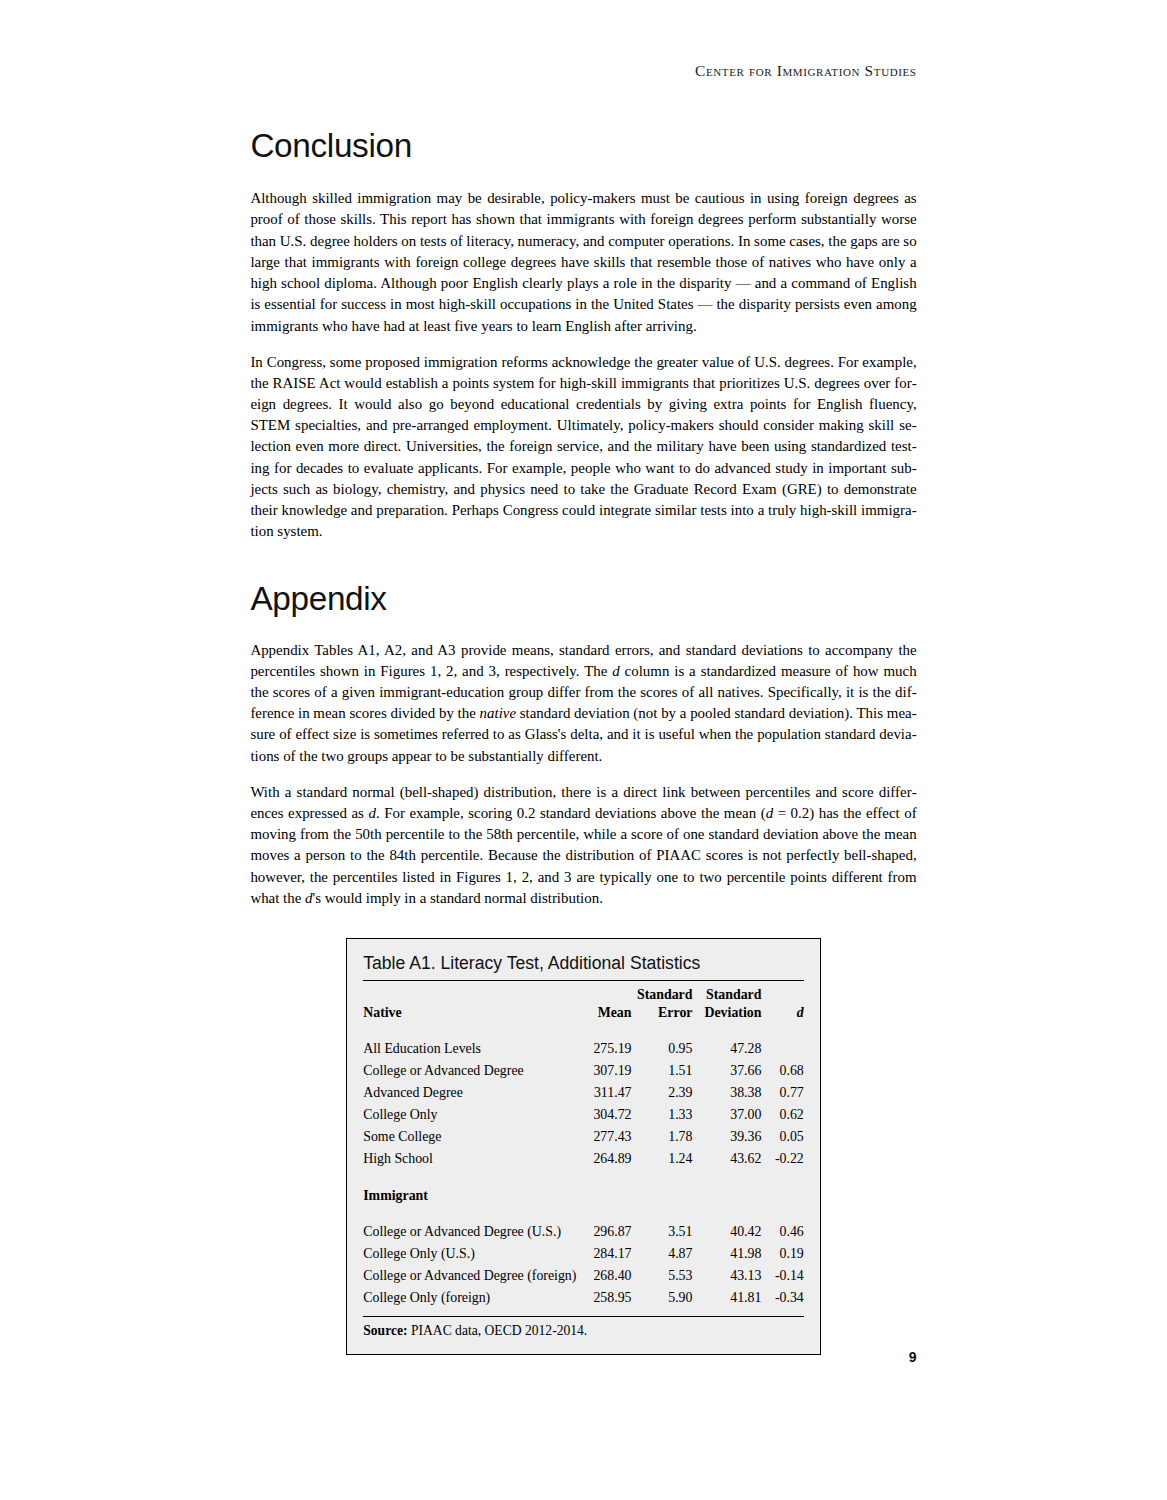Center for Immigration Studies
Conclusion
Although skilled immigration may be desirable, policy-makers must be cautious in using foreign degrees as proof of those skills. This report has shown that immigrants with foreign degrees perform substantially worse than U.S. degree holders on tests of literacy, numeracy, and computer operations. In some cases, the gaps are so large that immigrants with foreign college degrees have skills that resemble those of natives who have only a high school diploma. Although poor English clearly plays a role in the disparity — and a command of English is essential for success in most high-skill occupations in the United States — the disparity persists even among immigrants who have had at least five years to learn English after arriving.
In Congress, some proposed immigration reforms acknowledge the greater value of U.S. degrees. For example, the RAISE Act would establish a points system for high-skill immigrants that prioritizes U.S. degrees over foreign degrees. It would also go beyond educational credentials by giving extra points for English fluency, STEM specialties, and pre-arranged employment. Ultimately, policy-makers should consider making skill selection even more direct. Universities, the foreign service, and the military have been using standardized testing for decades to evaluate applicants. For example, people who want to do advanced study in important subjects such as biology, chemistry, and physics need to take the Graduate Record Exam (GRE) to demonstrate their knowledge and preparation. Perhaps Congress could integrate similar tests into a truly high-skill immigration system.
Appendix
Appendix Tables A1, A2, and A3 provide means, standard errors, and standard deviations to accompany the percentiles shown in Figures 1, 2, and 3, respectively. The d column is a standardized measure of how much the scores of a given immigrant-education group differ from the scores of all natives. Specifically, it is the difference in mean scores divided by the native standard deviation (not by a pooled standard deviation). This measure of effect size is sometimes referred to as Glass's delta, and it is useful when the population standard deviations of the two groups appear to be substantially different.
With a standard normal (bell-shaped) distribution, there is a direct link between percentiles and score differences expressed as d. For example, scoring 0.2 standard deviations above the mean (d = 0.2) has the effect of moving from the 50th percentile to the 58th percentile, while a score of one standard deviation above the mean moves a person to the 84th percentile. Because the distribution of PIAAC scores is not perfectly bell-shaped, however, the percentiles listed in Figures 1, 2, and 3 are typically one to two percentile points different from what the d's would imply in a standard normal distribution.
Table A1. Literacy Test, Additional Statistics
| | | Standard | Standard | |
| --- | --- | --- | --- | --- |
| Native | Mean | Error | Deviation | d |
| All Education Levels | 275.19 | 0.95 | 47.28 | |
| College or Advanced Degree | 307.19 | 1.51 | 37.66 | 0.68 |
| Advanced Degree | 311.47 | 2.39 | 38.38 | 0.77 |
| College Only | 304.72 | 1.33 | 37.00 | 0.62 |
| Some College | 277.43 | 1.78 | 39.36 | 0.05 |
| High School | 264.89 | 1.24 | 43.62 | -0.22 |
| Immigrant | | | | |
| College or Advanced Degree (U.S.) | 296.87 | 3.51 | 40.42 | 0.46 |
| College Only (U.S.) | 284.17 | 4.87 | 41.98 | 0.19 |
| College or Advanced Degree (foreign) | 268.40 | 5.53 | 43.13 | -0.14 |
| College Only (foreign) | 258.95 | 5.90 | 41.81 | -0.34 |
Source: PIAAC data, OECD 2012-2014.
9